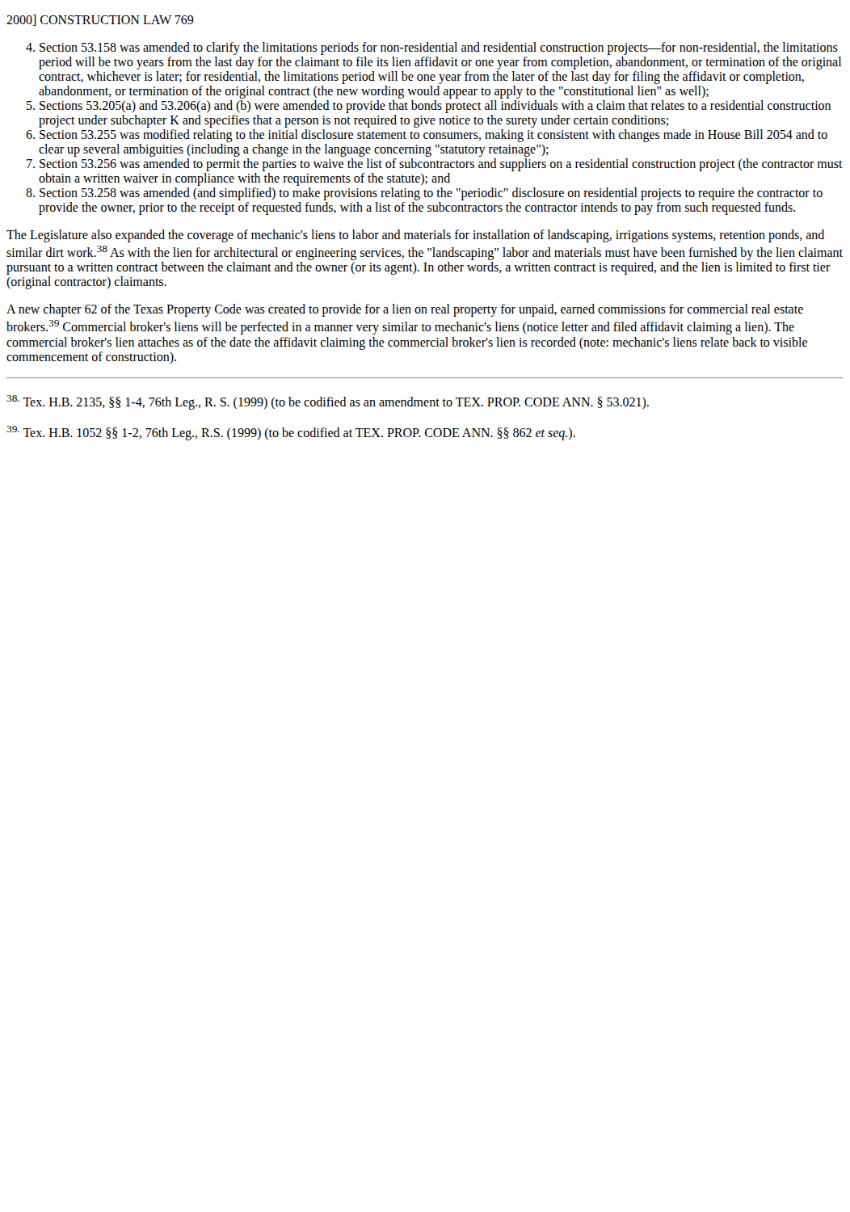2000] CONSTRUCTION LAW 769
Section 53.158 was amended to clarify the limitations periods for non-residential and residential construction projects—for non-residential, the limitations period will be two years from the last day for the claimant to file its lien affidavit or one year from completion, abandonment, or termination of the original contract, whichever is later; for residential, the limitations period will be one year from the later of the last day for filing the affidavit or completion, abandonment, or termination of the original contract (the new wording would appear to apply to the "constitutional lien" as well);
Sections 53.205(a) and 53.206(a) and (b) were amended to provide that bonds protect all individuals with a claim that relates to a residential construction project under subchapter K and specifies that a person is not required to give notice to the surety under certain conditions;
Section 53.255 was modified relating to the initial disclosure statement to consumers, making it consistent with changes made in House Bill 2054 and to clear up several ambiguities (including a change in the language concerning "statutory retainage");
Section 53.256 was amended to permit the parties to waive the list of subcontractors and suppliers on a residential construction project (the contractor must obtain a written waiver in compliance with the requirements of the statute); and
Section 53.258 was amended (and simplified) to make provisions relating to the "periodic" disclosure on residential projects to require the contractor to provide the owner, prior to the receipt of requested funds, with a list of the subcontractors the contractor intends to pay from such requested funds.
The Legislature also expanded the coverage of mechanic's liens to labor and materials for installation of landscaping, irrigations systems, retention ponds, and similar dirt work.38 As with the lien for architectural or engineering services, the "landscaping" labor and materials must have been furnished by the lien claimant pursuant to a written contract between the claimant and the owner (or its agent). In other words, a written contract is required, and the lien is limited to first tier (original contractor) claimants.
A new chapter 62 of the Texas Property Code was created to provide for a lien on real property for unpaid, earned commissions for commercial real estate brokers.39 Commercial broker's liens will be perfected in a manner very similar to mechanic's liens (notice letter and filed affidavit claiming a lien). The commercial broker's lien attaches as of the date the affidavit claiming the commercial broker's lien is recorded (note: mechanic's liens relate back to visible commencement of construction).
38. Tex. H.B. 2135, §§ 1-4, 76th Leg., R. S. (1999) (to be codified as an amendment to TEX. PROP. CODE ANN. § 53.021).
39. Tex. H.B. 1052 §§ 1-2, 76th Leg., R.S. (1999) (to be codified at TEX. PROP. CODE ANN. §§ 862 et seq.).